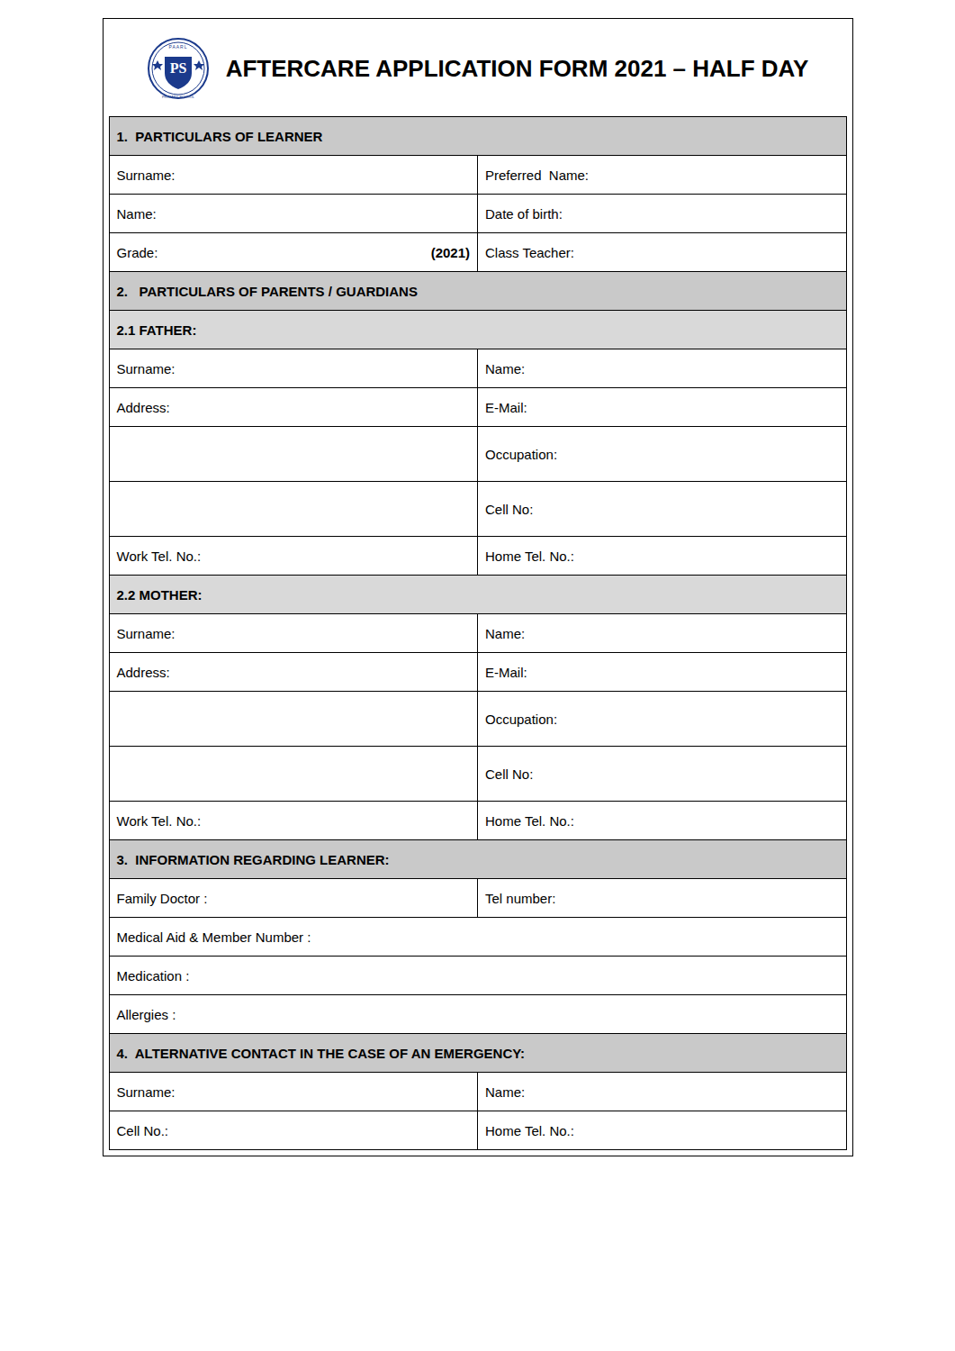PS PAARL PRIMARY SCHOOL
AFTERCARE APPLICATION FORM 2021 – HALF DAY
| 1. PARTICULARS OF LEARNER |
| Surname: | Preferred Name: |
| Name: | Date of birth: |
| Grade: (2021) | Class Teacher: |
| 2. PARTICULARS OF PARENTS / GUARDIANS |
| 2.1 FATHER: |
| Surname: | Name: |
| Address: | E-Mail: |
| | Occupation: |
| | Cell No: |
| Work Tel. No.: | Home Tel. No.: |
| 2.2 MOTHER: |
| Surname: | Name: |
| Address: | E-Mail: |
| | Occupation: |
| | Cell No: |
| Work Tel. No.: | Home Tel. No.: |
| 3. INFORMATION REGARDING LEARNER: |
| Family Doctor : | Tel number: |
| Medical Aid & Member Number : |
| Medication : |
| Allergies : |
| 4. ALTERNATIVE CONTACT IN THE CASE OF AN EMERGENCY: |
| Surname: | Name: |
| Cell No.: | Home Tel. No.: |